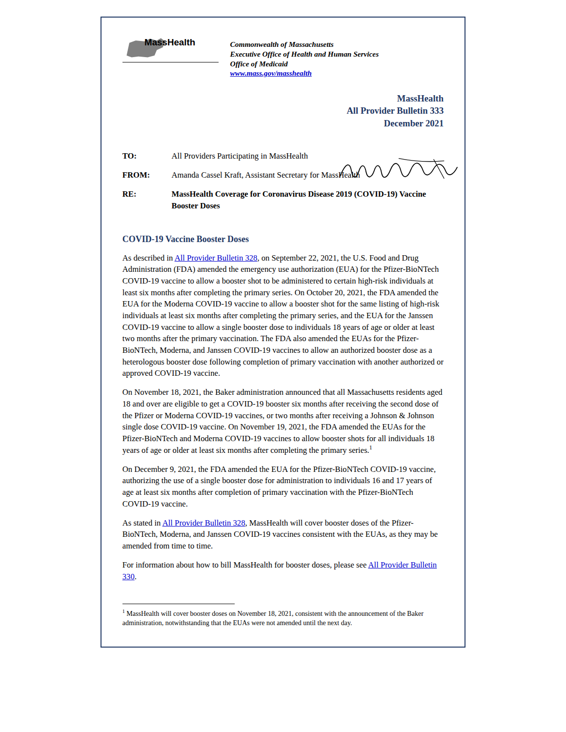Commonwealth of Massachusetts
Executive Office of Health and Human Services
Office of Medicaid
www.mass.gov/masshealth
MassHealth
All Provider Bulletin 333
December 2021
| TO: | All Providers Participating in MassHealth |
| FROM: | Amanda Cassel Kraft, Assistant Secretary for MassHealth |
| RE: | MassHealth Coverage for Coronavirus Disease 2019 (COVID-19) Vaccine Booster Doses |
COVID-19 Vaccine Booster Doses
As described in All Provider Bulletin 328, on September 22, 2021, the U.S. Food and Drug Administration (FDA) amended the emergency use authorization (EUA) for the Pfizer-BioNTech COVID-19 vaccine to allow a booster shot to be administered to certain high-risk individuals at least six months after completing the primary series. On October 20, 2021, the FDA amended the EUA for the Moderna COVID-19 vaccine to allow a booster shot for the same listing of high-risk individuals at least six months after completing the primary series, and the EUA for the Janssen COVID-19 vaccine to allow a single booster dose to individuals 18 years of age or older at least two months after the primary vaccination. The FDA also amended the EUAs for the Pfizer-BioNTech, Moderna, and Janssen COVID-19 vaccines to allow an authorized booster dose as a heterologous booster dose following completion of primary vaccination with another authorized or approved COVID-19 vaccine.
On November 18, 2021, the Baker administration announced that all Massachusetts residents aged 18 and over are eligible to get a COVID-19 booster six months after receiving the second dose of the Pfizer or Moderna COVID-19 vaccines, or two months after receiving a Johnson & Johnson single dose COVID-19 vaccine. On November 19, 2021, the FDA amended the EUAs for the Pfizer-BioNTech and Moderna COVID-19 vaccines to allow booster shots for all individuals 18 years of age or older at least six months after completing the primary series.1
On December 9, 2021, the FDA amended the EUA for the Pfizer-BioNTech COVID-19 vaccine, authorizing the use of a single booster dose for administration to individuals 16 and 17 years of age at least six months after completion of primary vaccination with the Pfizer-BioNTech COVID-19 vaccine.
As stated in All Provider Bulletin 328, MassHealth will cover booster doses of the Pfizer-BioNTech, Moderna, and Janssen COVID-19 vaccines consistent with the EUAs, as they may be amended from time to time.
For information about how to bill MassHealth for booster doses, please see All Provider Bulletin 330.
1 MassHealth will cover booster doses on November 18, 2021, consistent with the announcement of the Baker administration, notwithstanding that the EUAs were not amended until the next day.